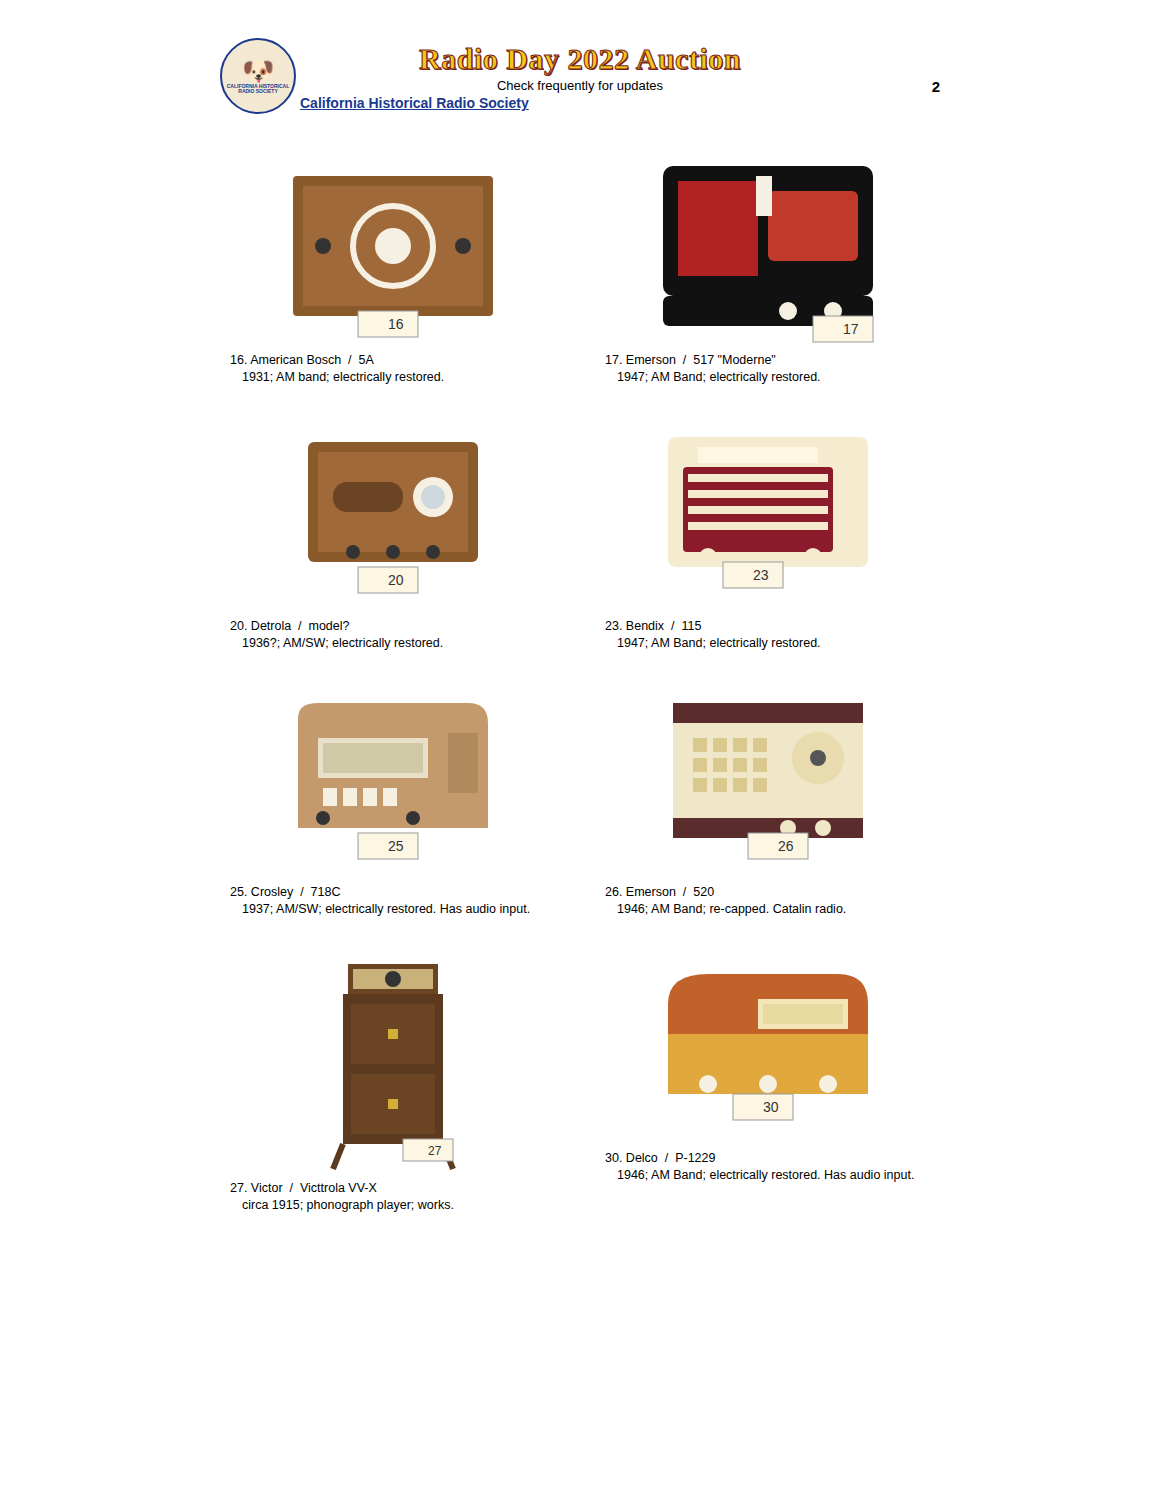🐶
CALIFORNIA HISTORICAL RADIO SOCIETY
Radio Day 2022 Auction
Check frequently for updates
California Historical Radio Society
2
16. American Bosch / 5A 1931; AM band; electrically restored.
17. Emerson / 517 "Moderne" 1947; AM Band; electrically restored.
20. Detrola / model? 1936?; AM/SW; electrically restored.
23. Bendix / 115 1947; AM Band; electrically restored.
25. Crosley / 718C 1937; AM/SW; electrically restored. Has audio input.
26. Emerson / 520 1946; AM Band; re-capped. Catalin radio.
27. Victor / Victtrola VV-X circa 1915; phonograph player; works.
30. Delco / P-1229 1946; AM Band; electrically restored. Has audio input.